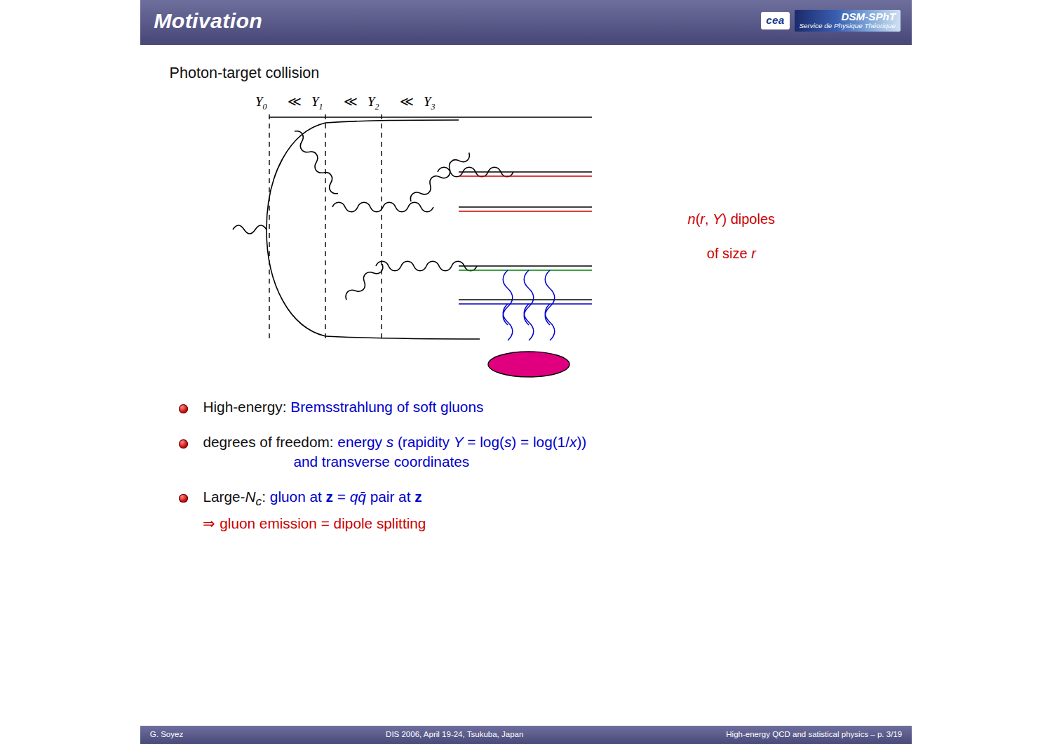Motivation
cea DSM-SPhT Service de Physique Théorique
Photon-target collision
Y0 ≪ Y1 ≪ Y2 ≪ Y3
n(r, Y) dipoles of size r
High-energy: Bremsstrahlung of soft gluons
degrees of freedom: energy s (rapidity Y = log(s) = log(1/x)) and transverse coordinates
Large-Nc: gluon at z = qq̄ pair at z ⇒ gluon emission = dipole splitting
G. Soyez DIS 2006, April 19-24, Tsukuba, Japan High-energy QCD and satistical physics – p. 3/19